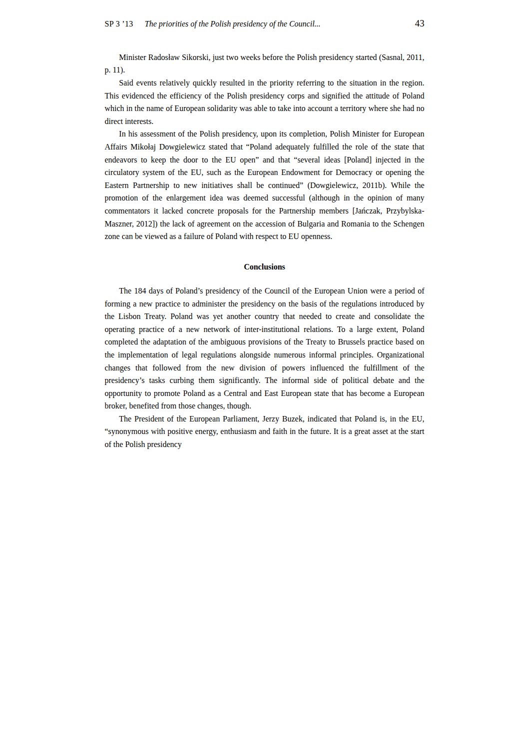SP 3 ’13 The priorities of the Polish presidency of the Council...
43
Minister Radosław Sikorski, just two weeks before the Polish presidency started (Sasnal, 2011, p. 11).
Said events relatively quickly resulted in the priority referring to the situation in the region. This evidenced the efficiency of the Polish presidency corps and signified the attitude of Poland which in the name of European solidarity was able to take into account a territory where she had no direct interests.
In his assessment of the Polish presidency, upon its completion, Polish Minister for European Affairs Mikołaj Dowgielewicz stated that “Poland adequately fulfilled the role of the state that endeavors to keep the door to the EU open” and that “several ideas [Poland] injected in the circulatory system of the EU, such as the European Endowment for Democracy or opening the Eastern Partnership to new initiatives shall be continued” (Dowgielewicz, 2011b). While the promotion of the enlargement idea was deemed successful (although in the opinion of many commentators it lacked concrete proposals for the Partnership members [Jańczak, Przybylska-Maszner, 2012]) the lack of agreement on the accession of Bulgaria and Romania to the Schengen zone can be viewed as a failure of Poland with respect to EU openness.
Conclusions
The 184 days of Poland’s presidency of the Council of the European Union were a period of forming a new practice to administer the presidency on the basis of the regulations introduced by the Lisbon Treaty. Poland was yet another country that needed to create and consolidate the operating practice of a new network of inter-institutional relations. To a large extent, Poland completed the adaptation of the ambiguous provisions of the Treaty to Brussels practice based on the implementation of legal regulations alongside numerous informal principles. Organizational changes that followed from the new division of powers influenced the fulfillment of the presidency’s tasks curbing them significantly. The informal side of political debate and the opportunity to promote Poland as a Central and East European state that has become a European broker, benefited from those changes, though.
The President of the European Parliament, Jerzy Buzek, indicated that Poland is, in the EU, “synonymous with positive energy, enthusiasm and faith in the future. It is a great asset at the start of the Polish presidency